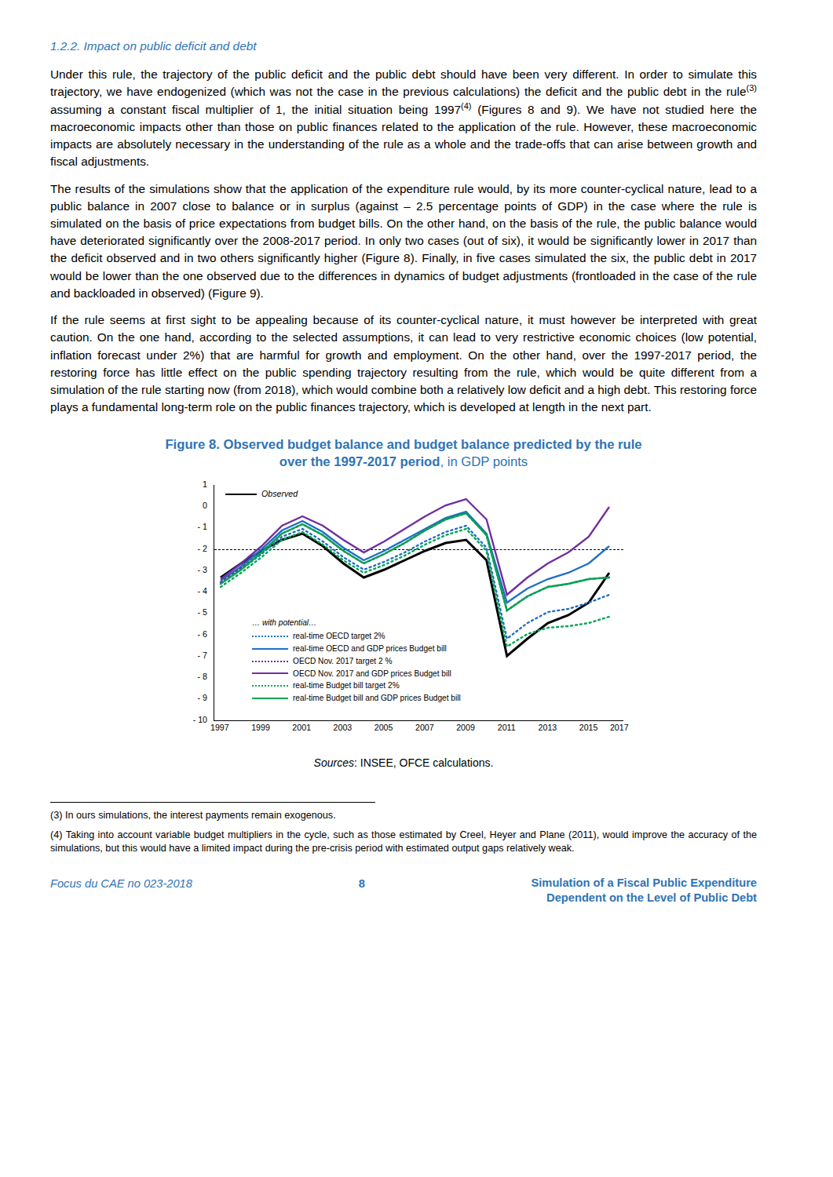1.2.2. Impact on public deficit and debt
Under this rule, the trajectory of the public deficit and the public debt should have been very different. In order to simulate this trajectory, we have endogenized (which was not the case in the previous calculations) the deficit and the public debt in the rule(3) assuming a constant fiscal multiplier of 1, the initial situation being 1997(4) (Figures 8 and 9). We have not studied here the macroeconomic impacts other than those on public finances related to the application of the rule. However, these macroeconomic impacts are absolutely necessary in the understanding of the rule as a whole and the trade-offs that can arise between growth and fiscal adjustments.
The results of the simulations show that the application of the expenditure rule would, by its more counter-cyclical nature, lead to a public balance in 2007 close to balance or in surplus (against – 2.5 percentage points of GDP) in the case where the rule is simulated on the basis of price expectations from budget bills. On the other hand, on the basis of the rule, the public balance would have deteriorated significantly over the 2008-2017 period. In only two cases (out of six), it would be significantly lower in 2017 than the deficit observed and in two others significantly higher (Figure 8). Finally, in five cases simulated the six, the public debt in 2017 would be lower than the one observed due to the differences in dynamics of budget adjustments (frontloaded in the case of the rule and backloaded in observed) (Figure 9).
If the rule seems at first sight to be appealing because of its counter-cyclical nature, it must however be interpreted with great caution. On the one hand, according to the selected assumptions, it can lead to very restrictive economic choices (low potential, inflation forecast under 2%) that are harmful for growth and employment. On the other hand, over the 1997-2017 period, the restoring force has little effect on the public spending trajectory resulting from the rule, which would be quite different from a simulation of the rule starting now (from 2018), which would combine both a relatively low deficit and a high debt. This restoring force plays a fundamental long-term role on the public finances trajectory, which is developed at length in the next part.
Figure 8. Observed budget balance and budget balance predicted by the rule
over the 1997-2017 period, in GDP points
1 0 - 1 - 2 - 3 - 4 - 5 - 6 - 7 - 8 - 9 - 10
Observed
… with potential…
real-time OECD target 2%
real-time OECD and GDP prices Budget bill
OECD Nov. 2017 target 2 %
OECD Nov. 2017 and GDP prices Budget bill
real-time Budget bill target 2%
real-time Budget bill and GDP prices Budget bill
1997 1999 2001 2003 2005 2007 2009 2011 2013 2015 2017
Sources: INSEE, OFCE calculations.
(3) In ours simulations, the interest payments remain exogenous.
(4) Taking into account variable budget multipliers in the cycle, such as those estimated by Creel, Heyer and Plane (2011), would improve the accuracy of the simulations, but this would have a limited impact during the pre-crisis period with estimated output gaps relatively weak.
Focus du CAE no 023-2018
8
Simulation of a Fiscal Public Expenditure
Dependent on the Level of Public Debt